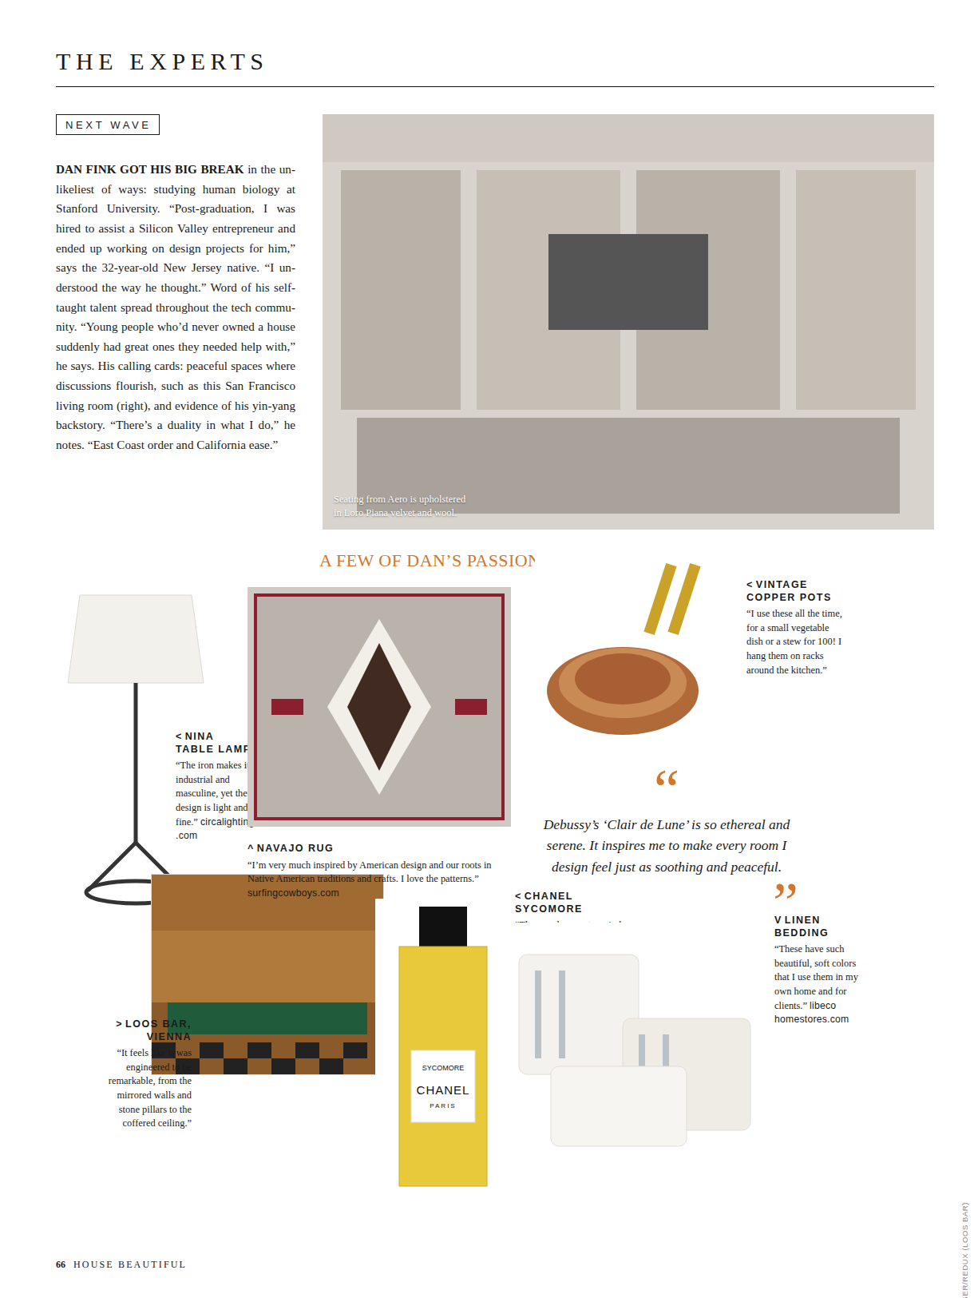THE EXPERTS
NEXT WAVE
DAN FINK GOT HIS BIG BREAK in the unlikeliest of ways: studying human biology at Stanford University. “Post-graduation, I was hired to assist a Silicon Valley entrepreneur and ended up working on design projects for him,” says the 32-year-old New Jersey native. “I understood the way he thought.” Word of his self-taught talent spread throughout the tech community. “Young people who’d never owned a house suddenly had great ones they needed help with,” he says. His calling cards: peaceful spaces where discussions flourish, such as this San Francisco living room (right), and evidence of his yin-yang backstory. “There’s a duality in what I do,” he notes. “East Coast order and California ease.”
Seating from Aero is upholstered in Loro Piana velvet and wool.
A FEW OF DAN’S PASSIONS
<NINA
TABLE LAMP
“The iron makes it industrial and masculine, yet the design is light and fine.” circalighting
.com
>LOOS BAR,
VIENNA
“It feels like it was engineered to be remarkable, from the mirrored walls and stone pillars to the coffered ceiling.”
^NAVAJO RUG
“I’m very much inspired by American design and our roots in Native American traditions and crafts. I love the patterns.” surfingcowboys.com
<VINTAGE
COPPER POTS
“I use these all the time, for a small vegetable dish or a stew for 100! I hang them on racks around the kitchen.”
“
Debussy’s ‘Clair de Lune’ is so ethereal and serene. It inspires me to make every room I design feel just as soothing and peaceful.
”
<CHANEL
SYCOMORE
“The woodsy scent reminds me of one of my favorite trees out on Long Island.”
v LINEN
BEDDING
“These have such beautiful, soft colors that I use them in my own home and for clients.” libeco
homestores.com
66 HOUSE BEAUTIFUL
PHOTOGRAPHERS LAURA RESEN (INTERIOR); GETTY IMAGES (POTS); TONI ANZENBERGER/ANZENBERGER/REDUX (LOOS BAR)